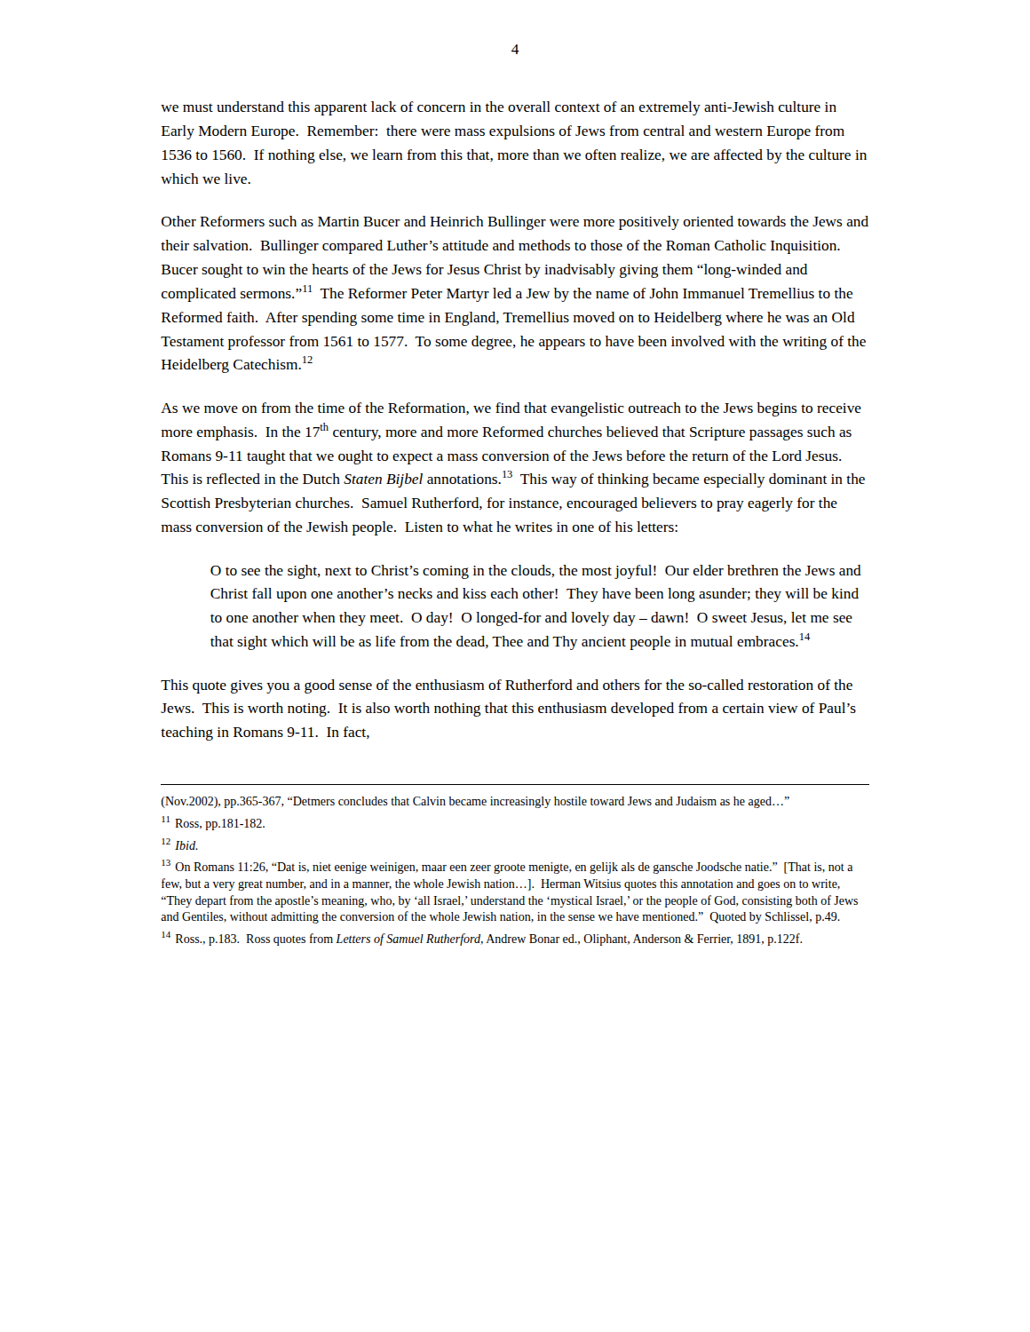4
we must understand this apparent lack of concern in the overall context of an extremely anti-Jewish culture in Early Modern Europe. Remember: there were mass expulsions of Jews from central and western Europe from 1536 to 1560. If nothing else, we learn from this that, more than we often realize, we are affected by the culture in which we live.
Other Reformers such as Martin Bucer and Heinrich Bullinger were more positively oriented towards the Jews and their salvation. Bullinger compared Luther’s attitude and methods to those of the Roman Catholic Inquisition. Bucer sought to win the hearts of the Jews for Jesus Christ by inadvisably giving them “long-winded and complicated sermons.”11 The Reformer Peter Martyr led a Jew by the name of John Immanuel Tremellius to the Reformed faith. After spending some time in England, Tremellius moved on to Heidelberg where he was an Old Testament professor from 1561 to 1577. To some degree, he appears to have been involved with the writing of the Heidelberg Catechism.12
As we move on from the time of the Reformation, we find that evangelistic outreach to the Jews begins to receive more emphasis. In the 17th century, more and more Reformed churches believed that Scripture passages such as Romans 9-11 taught that we ought to expect a mass conversion of the Jews before the return of the Lord Jesus. This is reflected in the Dutch Staten Bijbel annotations.13 This way of thinking became especially dominant in the Scottish Presbyterian churches. Samuel Rutherford, for instance, encouraged believers to pray eagerly for the mass conversion of the Jewish people. Listen to what he writes in one of his letters:
O to see the sight, next to Christ’s coming in the clouds, the most joyful! Our elder brethren the Jews and Christ fall upon one another’s necks and kiss each other! They have been long asunder; they will be kind to one another when they meet. O day! O longed-for and lovely day – dawn! O sweet Jesus, let me see that sight which will be as life from the dead, Thee and Thy ancient people in mutual embraces.14
This quote gives you a good sense of the enthusiasm of Rutherford and others for the so-called restoration of the Jews. This is worth noting. It is also worth nothing that this enthusiasm developed from a certain view of Paul’s teaching in Romans 9-11. In fact,
(Nov.2002), pp.365-367, “Detmers concludes that Calvin became increasingly hostile toward Jews and Judaism as he aged…”
11 Ross, pp.181-182.
12 Ibid.
13 On Romans 11:26, “Dat is, niet eenige weinigen, maar een zeer groote menigte, en gelijk als de gansche Joodsche natie.” [That is, not a few, but a very great number, and in a manner, the whole Jewish nation…]. Herman Witsius quotes this annotation and goes on to write, “They depart from the apostle’s meaning, who, by ‘all Israel,’ understand the ‘mystical Israel,’ or the people of God, consisting both of Jews and Gentiles, without admitting the conversion of the whole Jewish nation, in the sense we have mentioned.” Quoted by Schlissel, p.49.
14 Ross., p.183. Ross quotes from Letters of Samuel Rutherford, Andrew Bonar ed., Oliphant, Anderson & Ferrier, 1891, p.122f.